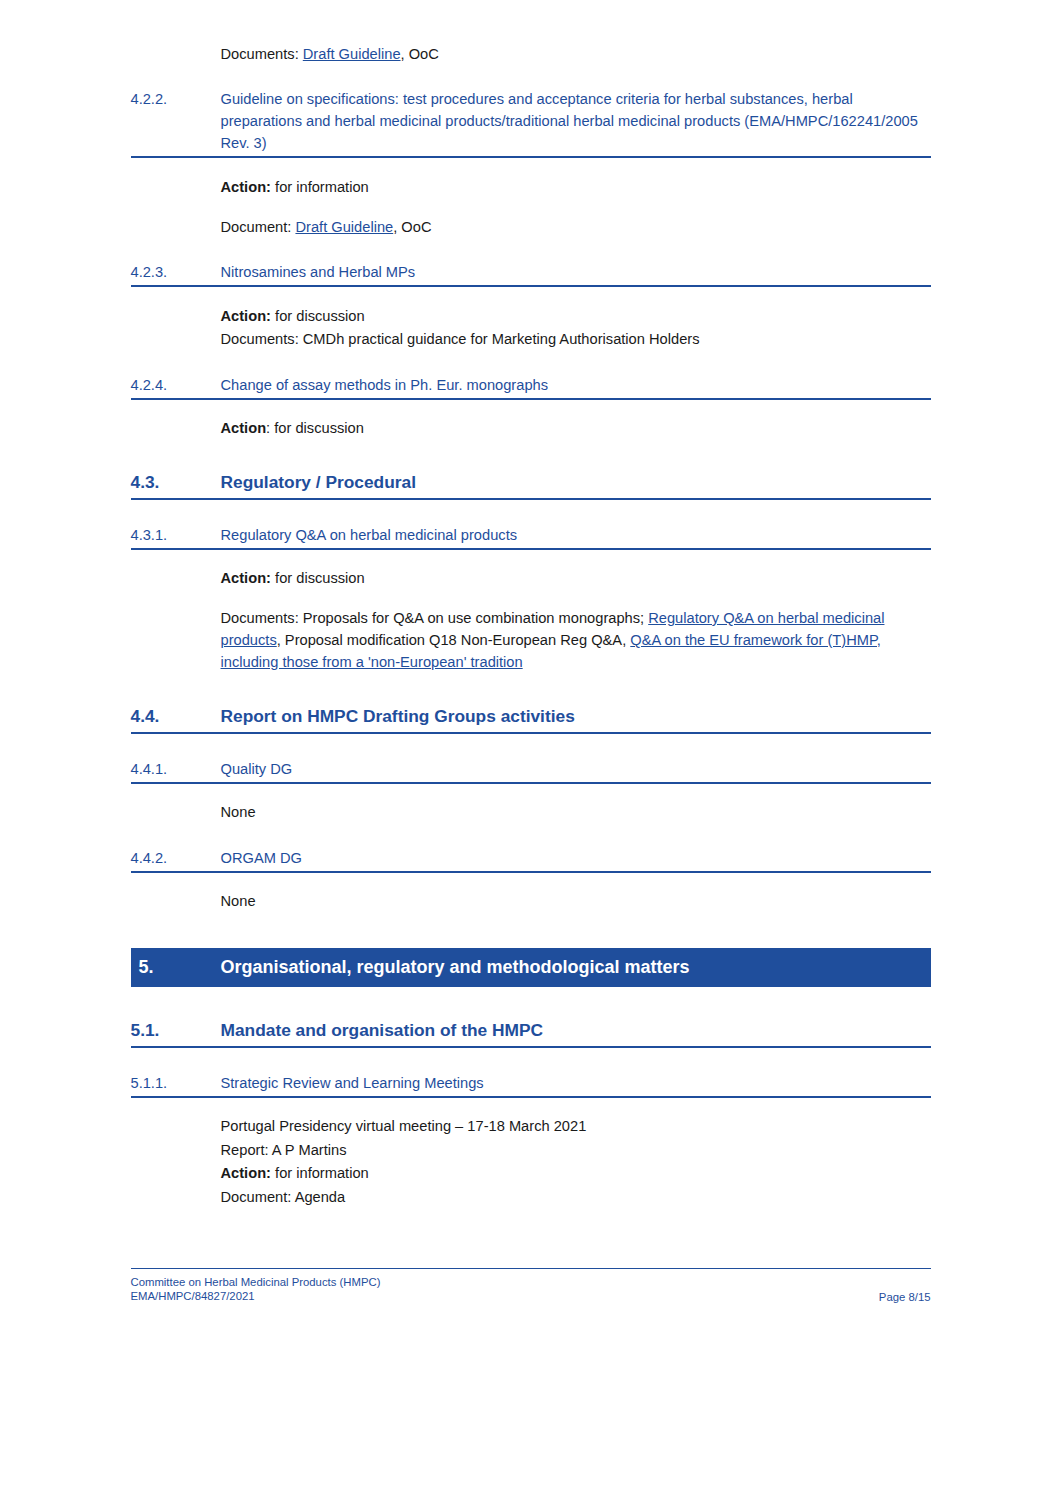Documents: Draft Guideline, OoC
4.2.2. Guideline on specifications: test procedures and acceptance criteria for herbal substances, herbal preparations and herbal medicinal products/traditional herbal medicinal products (EMA/HMPC/162241/2005 Rev. 3)
Action: for information
Document: Draft Guideline, OoC
4.2.3. Nitrosamines and Herbal MPs
Action: for discussion
Documents: CMDh practical guidance for Marketing Authorisation Holders
4.2.4. Change of assay methods in Ph. Eur. monographs
Action: for discussion
4.3. Regulatory / Procedural
4.3.1. Regulatory Q&A on herbal medicinal products
Action: for discussion
Documents: Proposals for Q&A on use combination monographs; Regulatory Q&A on herbal medicinal products, Proposal modification Q18 Non-European Reg Q&A, Q&A on the EU framework for (T)HMP, including those from a 'non-European' tradition
4.4. Report on HMPC Drafting Groups activities
4.4.1. Quality DG
None
4.4.2. ORGAM DG
None
5. Organisational, regulatory and methodological matters
5.1. Mandate and organisation of the HMPC
5.1.1. Strategic Review and Learning Meetings
Portugal Presidency virtual meeting – 17-18 March 2021
Report: A P Martins
Action: for information
Document: Agenda
Committee on Herbal Medicinal Products (HMPC)
EMA/HMPC/84827/2021
Page 8/15